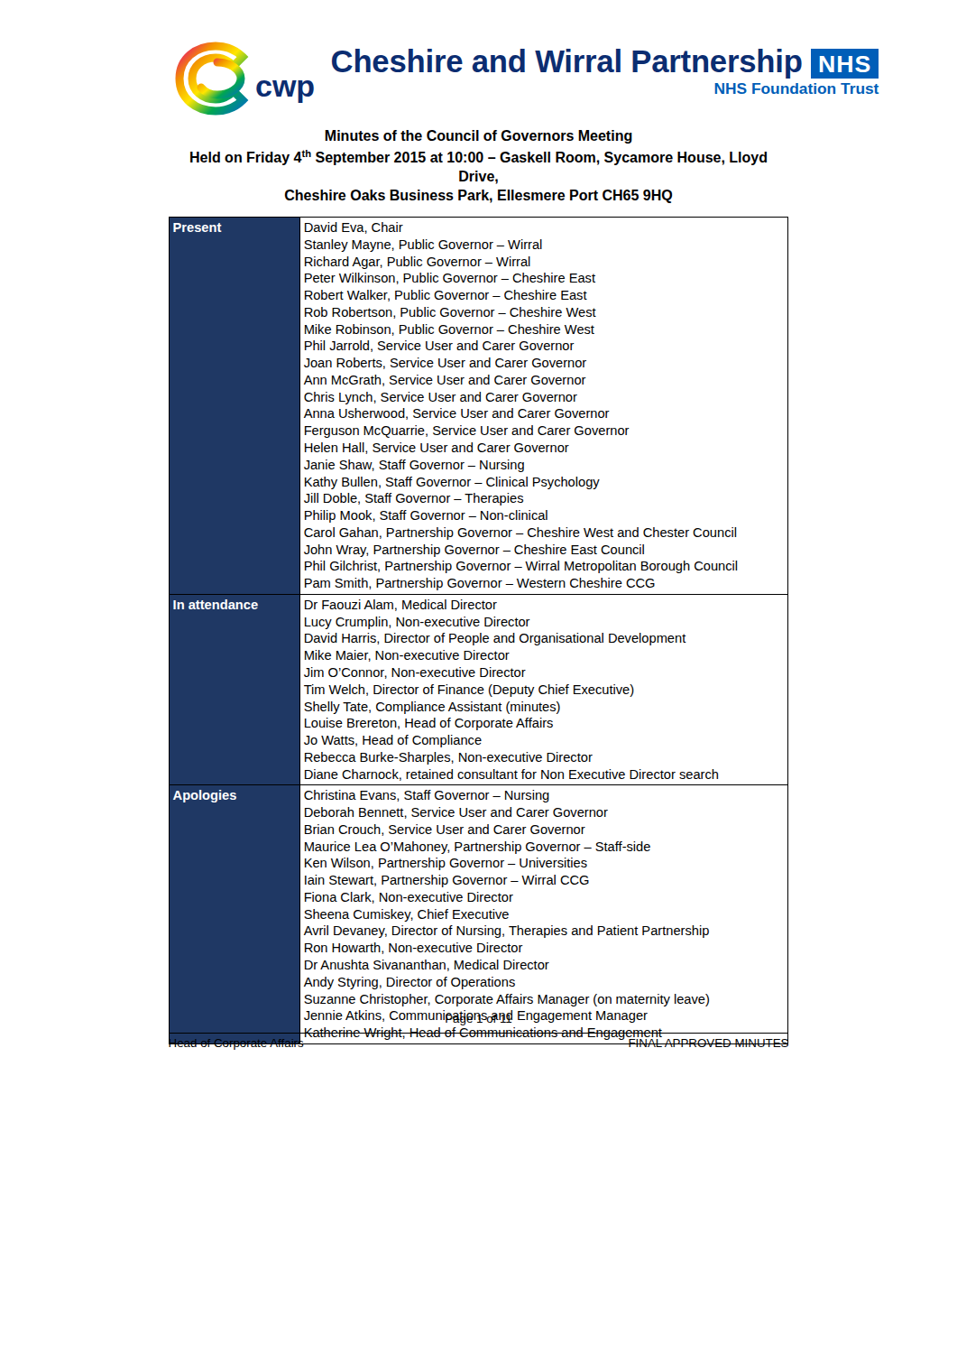cwp
Cheshire and Wirral Partnership NHS
NHS Foundation Trust
Minutes of the Council of Governors Meeting
Held on Friday 4th September 2015 at 10:00 – Gaskell Room, Sycamore House, Lloyd Drive,
Cheshire Oaks Business Park, Ellesmere Port CH65 9HQ
| Present | David Eva, Chair Stanley Mayne, Public Governor – Wirral Richard Agar, Public Governor – Wirral Peter Wilkinson, Public Governor – Cheshire East Robert Walker, Public Governor – Cheshire East Rob Robertson, Public Governor – Cheshire West Mike Robinson, Public Governor – Cheshire West Phil Jarrold, Service User and Carer Governor Joan Roberts, Service User and Carer Governor Ann McGrath, Service User and Carer Governor Chris Lynch, Service User and Carer Governor Anna Usherwood, Service User and Carer Governor Ferguson McQuarrie, Service User and Carer Governor Helen Hall, Service User and Carer Governor Janie Shaw, Staff Governor – Nursing Kathy Bullen, Staff Governor – Clinical Psychology Jill Doble, Staff Governor – Therapies Philip Mook, Staff Governor – Non-clinical Carol Gahan, Partnership Governor – Cheshire West and Chester Council John Wray, Partnership Governor – Cheshire East Council Phil Gilchrist, Partnership Governor – Wirral Metropolitan Borough Council Pam Smith, Partnership Governor – Western Cheshire CCG |
| In attendance | Dr Faouzi Alam, Medical Director Lucy Crumplin, Non-executive Director David Harris, Director of People and Organisational Development Mike Maier, Non-executive Director Jim O’Connor, Non-executive Director Tim Welch, Director of Finance (Deputy Chief Executive) Shelly Tate, Compliance Assistant (minutes) Louise Brereton, Head of Corporate Affairs Jo Watts, Head of Compliance Rebecca Burke-Sharples, Non-executive Director Diane Charnock, retained consultant for Non Executive Director search |
| Apologies | Christina Evans, Staff Governor – Nursing Deborah Bennett, Service User and Carer Governor Brian Crouch, Service User and Carer Governor Maurice Lea O’Mahoney, Partnership Governor – Staff-side Ken Wilson, Partnership Governor – Universities Iain Stewart, Partnership Governor – Wirral CCG Fiona Clark, Non-executive Director Sheena Cumiskey, Chief Executive Avril Devaney, Director of Nursing, Therapies and Patient Partnership Ron Howarth, Non-executive Director Dr Anushta Sivananthan, Medical Director Andy Styring, Director of Operations Suzanne Christopher, Corporate Affairs Manager (on maternity leave) Jennie Atkins, Communications and Engagement Manager Katherine Wright, Head of Communications and Engagement |
Page 1 of 11
Head of Corporate Affairs FINAL APPROVED MINUTES